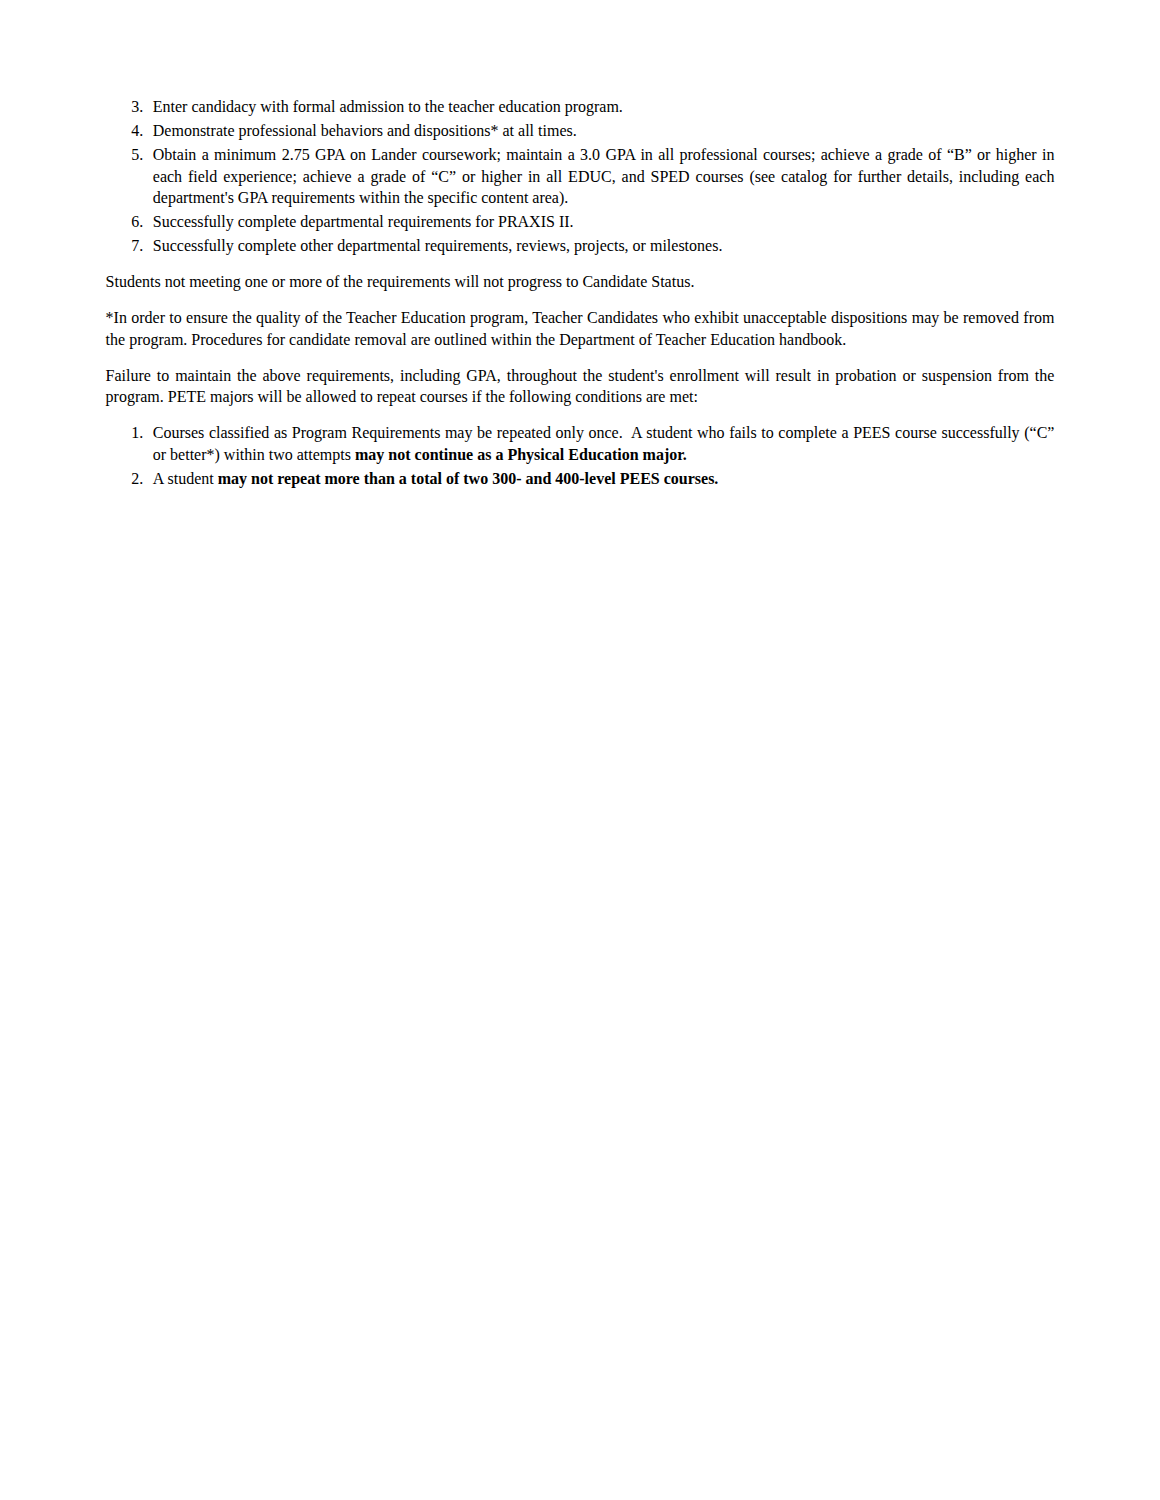Enter candidacy with formal admission to the teacher education program.
Demonstrate professional behaviors and dispositions* at all times.
Obtain a minimum 2.75 GPA on Lander coursework; maintain a 3.0 GPA in all professional courses; achieve a grade of “B” or higher in each field experience; achieve a grade of “C” or higher in all EDUC, and SPED courses (see catalog for further details, including each department's GPA requirements within the specific content area).
Successfully complete departmental requirements for PRAXIS II.
Successfully complete other departmental requirements, reviews, projects, or milestones.
Students not meeting one or more of the requirements will not progress to Candidate Status.
*In order to ensure the quality of the Teacher Education program, Teacher Candidates who exhibit unacceptable dispositions may be removed from the program. Procedures for candidate removal are outlined within the Department of Teacher Education handbook.
Failure to maintain the above requirements, including GPA, throughout the student's enrollment will result in probation or suspension from the program. PETE majors will be allowed to repeat courses if the following conditions are met:
Courses classified as Program Requirements may be repeated only once. A student who fails to complete a PEES course successfully (“C” or better*) within two attempts may not continue as a Physical Education major.
A student may not repeat more than a total of two 300- and 400-level PEES courses.